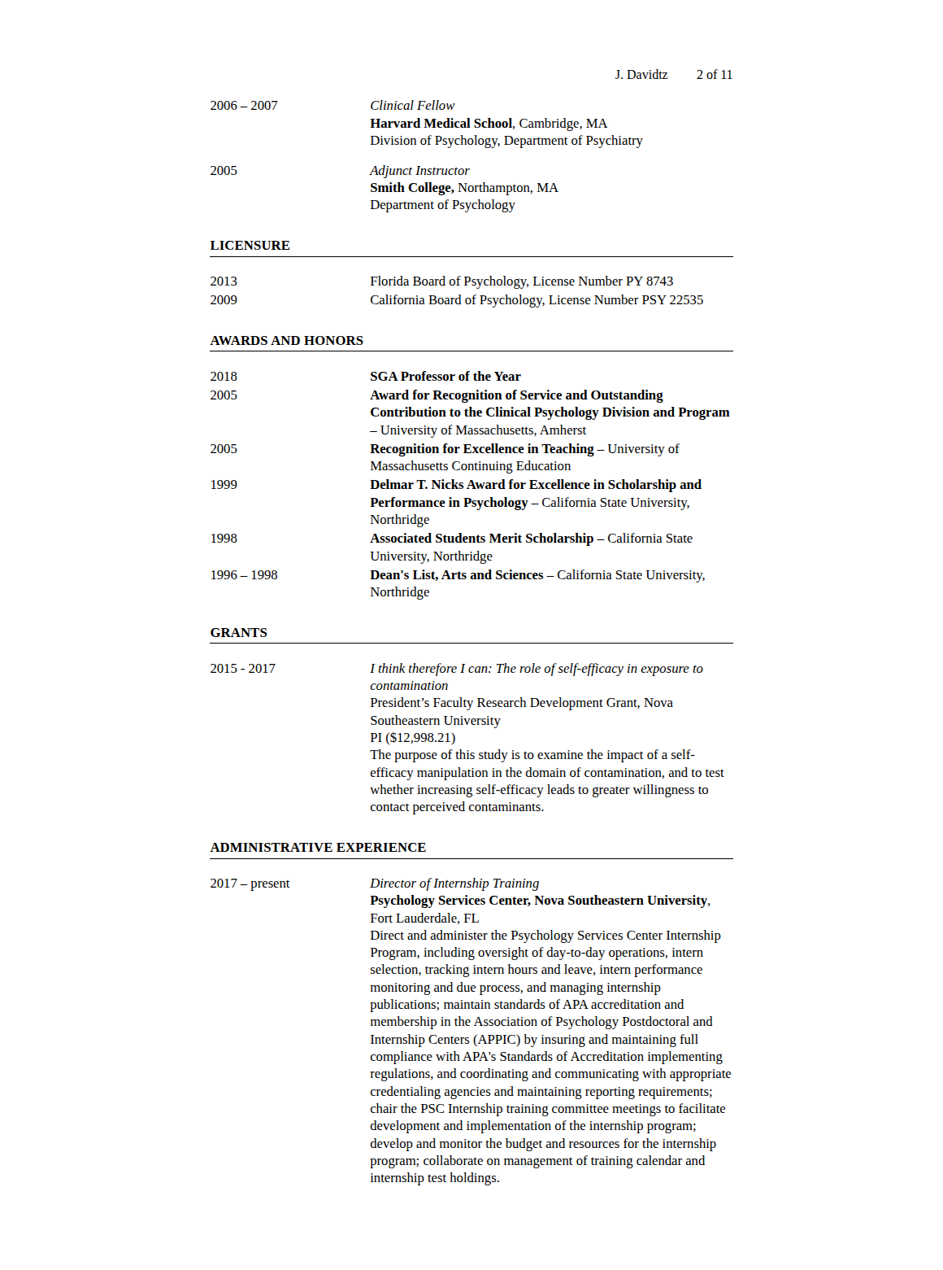J. Davidtz2 of 11
2006 – 2007
Clinical Fellow
Harvard Medical School, Cambridge, MA
Division of Psychology, Department of Psychiatry
2005
Adjunct Instructor
Smith College, Northampton, MA
Department of Psychology
Licensure
2013
Florida Board of Psychology, License Number PY 8743
2009
California Board of Psychology, License Number PSY 22535
Awards and Honors
2018
SGA Professor of the Year
2005
Award for Recognition of Service and Outstanding Contribution to the Clinical Psychology Division and Program – University of Massachusetts, Amherst
2005
Recognition for Excellence in Teaching – University of Massachusetts Continuing Education
1999
Delmar T. Nicks Award for Excellence in Scholarship and Performance in Psychology – California State University, Northridge
1998
Associated Students Merit Scholarship – California State University, Northridge
1996 – 1998
Dean's List, Arts and Sciences – California State University, Northridge
Grants
2015 - 2017
I think therefore I can: The role of self-efficacy in exposure to contamination
President’s Faculty Research Development Grant, Nova Southeastern University
PI ($12,998.21)
The purpose of this study is to examine the impact of a self-efficacy manipulation in the domain of contamination, and to test whether increasing self-efficacy leads to greater willingness to contact perceived contaminants.
Administrative Experience
2017 – present
Director of Internship Training
Psychology Services Center, Nova Southeastern University, Fort Lauderdale, FL
Direct and administer the Psychology Services Center Internship Program, including oversight of day-to-day operations, intern selection, tracking intern hours and leave, intern performance monitoring and due process, and managing internship publications; maintain standards of APA accreditation and membership in the Association of Psychology Postdoctoral and Internship Centers (APPIC) by insuring and maintaining full compliance with APA's Standards of Accreditation implementing regulations, and coordinating and communicating with appropriate credentialing agencies and maintaining reporting requirements; chair the PSC Internship training committee meetings to facilitate development and implementation of the internship program; develop and monitor the budget and resources for the internship program; collaborate on management of training calendar and internship test holdings.